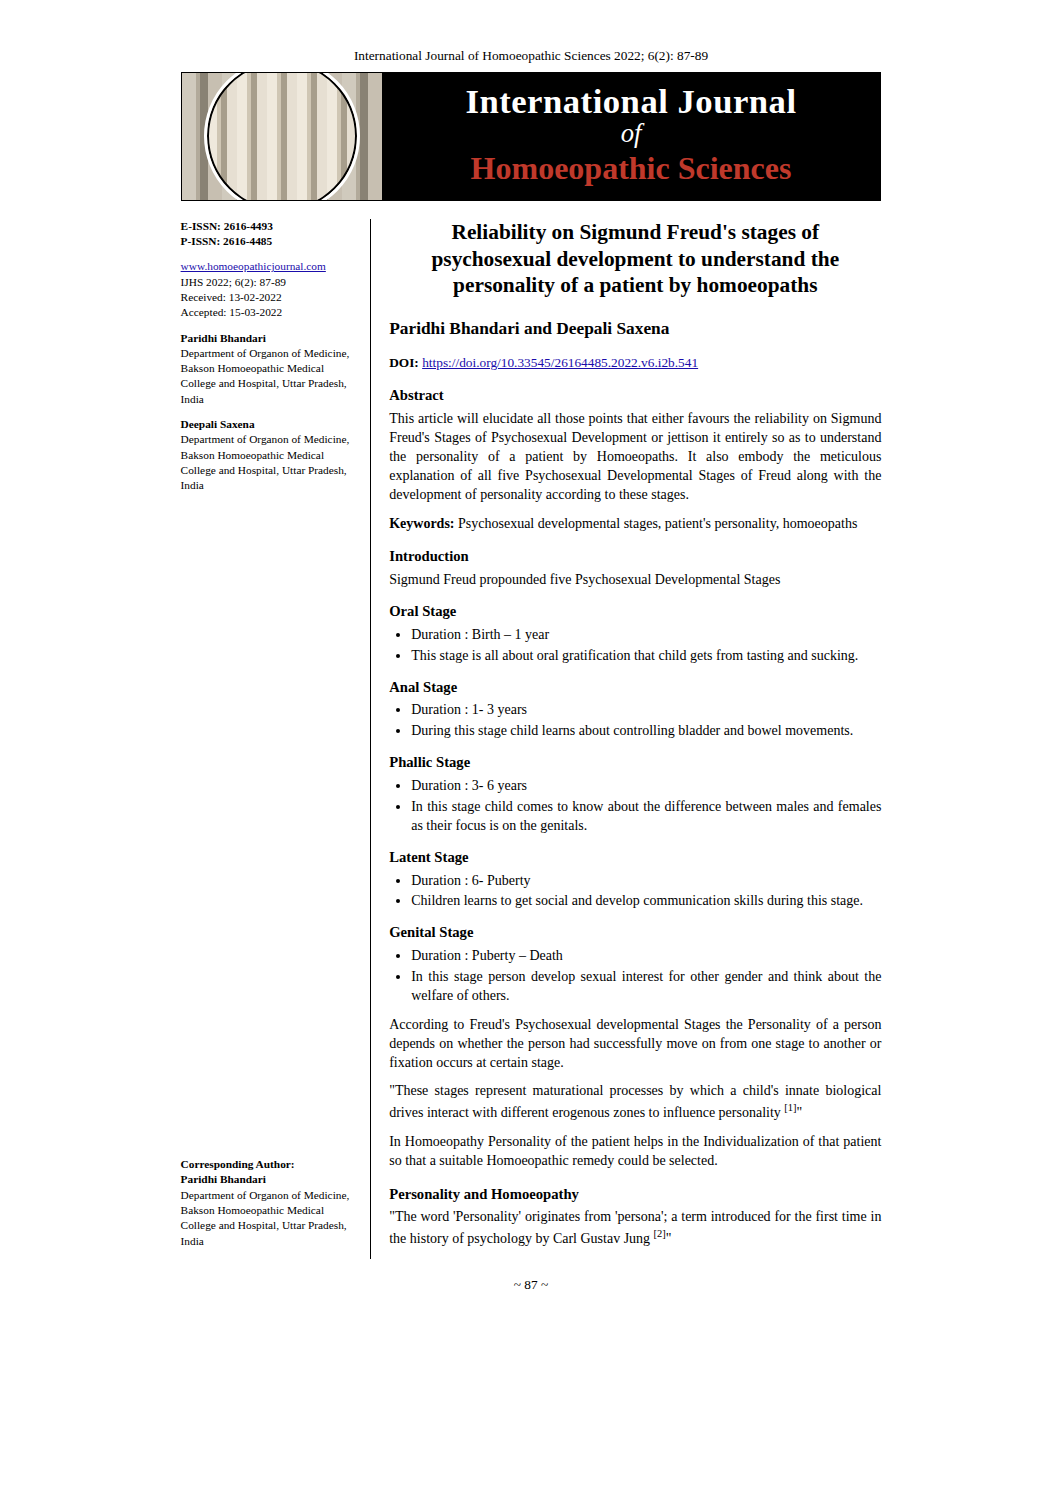International Journal of Homoeopathic Sciences 2022; 6(2): 87-89
International Journal
of
Homoeopathic Sciences
E-ISSN: 2616-4493
P-ISSN: 2616-4485
www.homoeopathicjournal.com
IJHS 2022; 6(2): 87-89
Received: 13-02-2022
Accepted: 15-03-2022
Paridhi Bhandari Department of Organon of Medicine, Bakson Homoeopathic Medical College and Hospital, Uttar Pradesh, India
Deepali Saxena Department of Organon of Medicine, Bakson Homoeopathic Medical College and Hospital, Uttar Pradesh, India
Corresponding Author:
Paridhi Bhandari
Department of Organon of Medicine, Bakson Homoeopathic Medical College and Hospital, Uttar Pradesh, India
Reliability on Sigmund Freud's stages of psychosexual development to understand the personality of a patient by homoeopaths
Paridhi Bhandari and Deepali Saxena
DOI: https://doi.org/10.33545/26164485.2022.v6.i2b.541
Abstract
This article will elucidate all those points that either favours the reliability on Sigmund Freud's Stages of Psychosexual Development or jettison it entirely so as to understand the personality of a patient by Homoeopaths. It also embody the meticulous explanation of all five Psychosexual Developmental Stages of Freud along with the development of personality according to these stages.
Keywords: Psychosexual developmental stages, patient's personality, homoeopaths
Introduction
Sigmund Freud propounded five Psychosexual Developmental Stages
Oral Stage
Duration : Birth – 1 year
This stage is all about oral gratification that child gets from tasting and sucking.
Anal Stage
Duration : 1- 3 years
During this stage child learns about controlling bladder and bowel movements.
Phallic Stage
Duration : 3- 6 years
In this stage child comes to know about the difference between males and females as their focus is on the genitals.
Latent Stage
Duration : 6- Puberty
Children learns to get social and develop communication skills during this stage.
Genital Stage
Duration : Puberty – Death
In this stage person develop sexual interest for other gender and think about the welfare of others.
According to Freud's Psychosexual developmental Stages the Personality of a person depends on whether the person had successfully move on from one stage to another or fixation occurs at certain stage.
"These stages represent maturational processes by which a child's innate biological drives interact with different erogenous zones to influence personality [1]"
In Homoeopathy Personality of the patient helps in the Individualization of that patient so that a suitable Homoeopathic remedy could be selected.
Personality and Homoeopathy
"The word 'Personality' originates from 'persona'; a term introduced for the first time in the history of psychology by Carl Gustav Jung [2]"
~ 87 ~